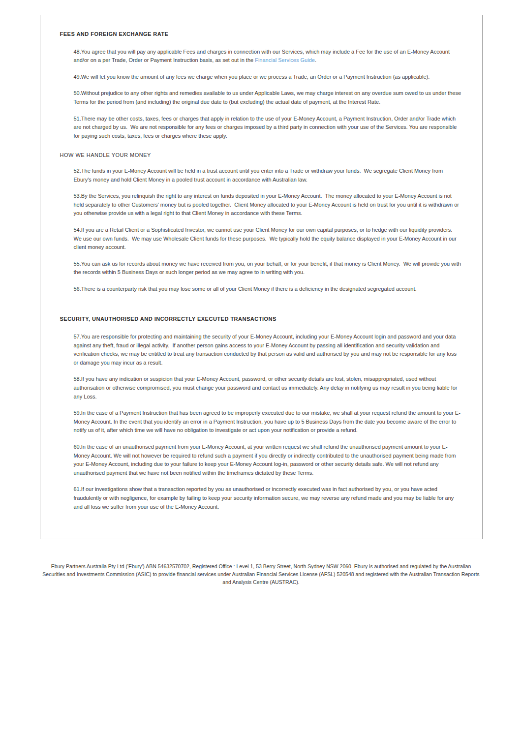FEES AND FOREIGN EXCHANGE RATE
48. You agree that you will pay any applicable Fees and charges in connection with our Services, which may include a Fee for the use of an E-Money Account and/or on a per Trade, Order or Payment Instruction basis, as set out in the Financial Services Guide.
49. We will let you know the amount of any fees we charge when you place or we process a Trade, an Order or a Payment Instruction (as applicable).
50. Without prejudice to any other rights and remedies available to us under Applicable Laws, we may charge interest on any overdue sum owed to us under these Terms for the period from (and including) the original due date to (but excluding) the actual date of payment, at the Interest Rate.
51. There may be other costs, taxes, fees or charges that apply in relation to the use of your E-Money Account, a Payment Instruction, Order and/or Trade which are not charged by us. We are not responsible for any fees or charges imposed by a third party in connection with your use of the Services. You are responsible for paying such costs, taxes, fees or charges where these apply.
HOW WE HANDLE YOUR MONEY
52. The funds in your E-Money Account will be held in a trust account until you enter into a Trade or withdraw your funds. We segregate Client Money from Ebury's money and hold Client Money in a pooled trust account in accordance with Australian law.
53. By the Services, you relinquish the right to any interest on funds deposited in your E-Money Account. The money allocated to your E-Money Account is not held separately to other Customers' money but is pooled together. Client Money allocated to your E-Money Account is held on trust for you until it is withdrawn or you otherwise provide us with a legal right to that Client Money in accordance with these Terms.
54. If you are a Retail Client or a Sophisticated Investor, we cannot use your Client Money for our own capital purposes, or to hedge with our liquidity providers. We use our own funds. We may use Wholesale Client funds for these purposes. We typically hold the equity balance displayed in your E-Money Account in our client money account.
55. You can ask us for records about money we have received from you, on your behalf, or for your benefit, if that money is Client Money. We will provide you with the records within 5 Business Days or such longer period as we may agree to in writing with you.
56. There is a counterparty risk that you may lose some or all of your Client Money if there is a deficiency in the designated segregated account.
SECURITY, UNAUTHORISED AND INCORRECTLY EXECUTED TRANSACTIONS
57. You are responsible for protecting and maintaining the security of your E-Money Account, including your E-Money Account login and password and your data against any theft, fraud or illegal activity. If another person gains access to your E-Money Account by passing all identification and security validation and verification checks, we may be entitled to treat any transaction conducted by that person as valid and authorised by you and may not be responsible for any loss or damage you may incur as a result.
58. If you have any indication or suspicion that your E-Money Account, password, or other security details are lost, stolen, misappropriated, used without authorisation or otherwise compromised, you must change your password and contact us immediately. Any delay in notifying us may result in you being liable for any Loss.
59. In the case of a Payment Instruction that has been agreed to be improperly executed due to our mistake, we shall at your request refund the amount to your E-Money Account. In the event that you identify an error in a Payment Instruction, you have up to 5 Business Days from the date you become aware of the error to notify us of it, after which time we will have no obligation to investigate or act upon your notification or provide a refund.
60. In the case of an unauthorised payment from your E-Money Account, at your written request we shall refund the unauthorised payment amount to your E-Money Account. We will not however be required to refund such a payment if you directly or indirectly contributed to the unauthorised payment being made from your E-Money Account, including due to your failure to keep your E-Money Account log-in, password or other security details safe. We will not refund any unauthorised payment that we have not been notified within the timeframes dictated by these Terms.
61. If our investigations show that a transaction reported by you as unauthorised or incorrectly executed was in fact authorised by you, or you have acted fraudulently or with negligence, for example by failing to keep your security information secure, we may reverse any refund made and you may be liable for any and all loss we suffer from your use of the E-Money Account.
Ebury Partners Australia Pty Ltd ('Ebury') ABN 54632570702, Registered Office : Level 1, 53 Berry Street, North Sydney NSW 2060. Ebury is authorised and regulated by the Australian Securities and Investments Commission (ASIC) to provide financial services under Australian Financial Services License (AFSL) 520548 and registered with the Australian Transaction Reports and Analysis Centre (AUSTRAC).